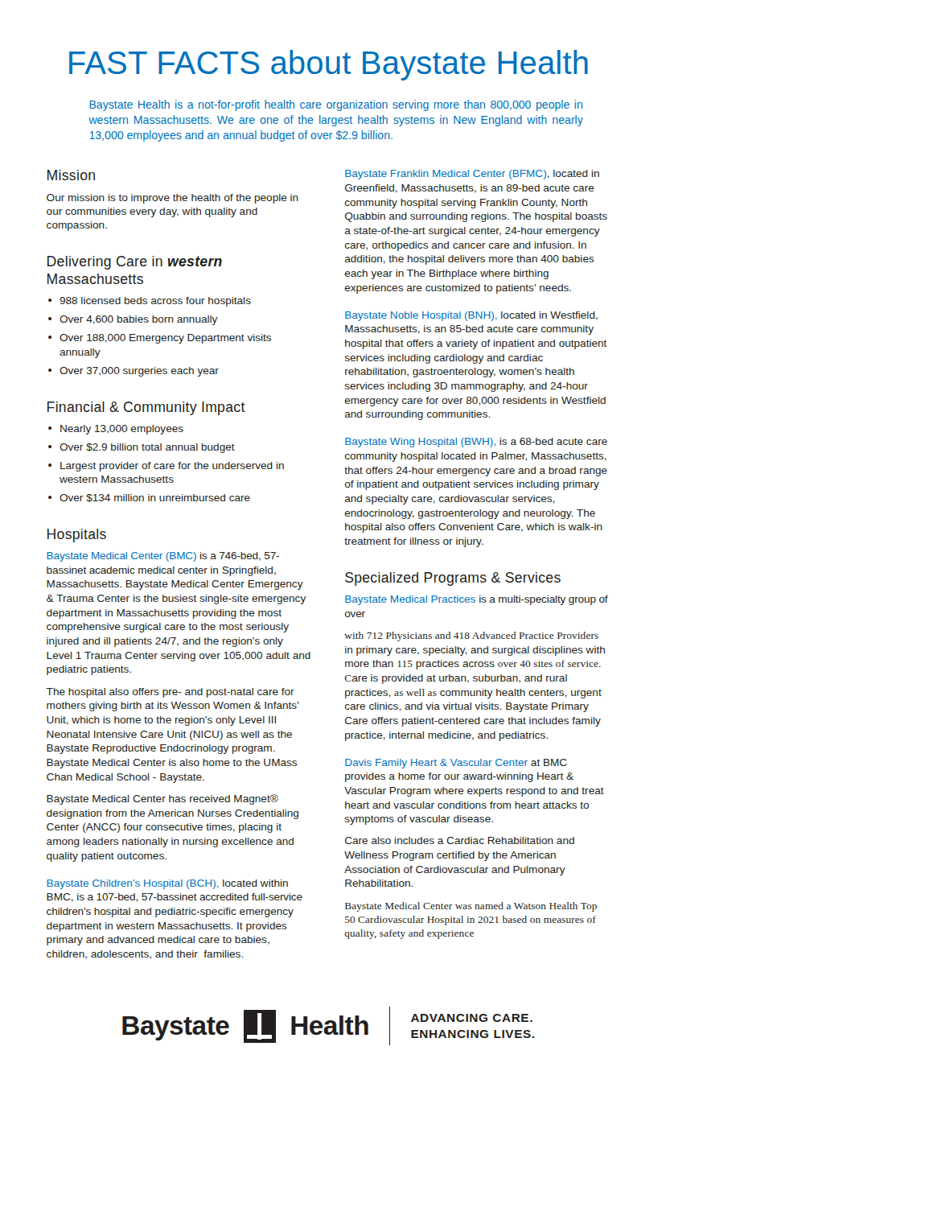FAST FACTS about Baystate Health
Baystate Health is a not-for-profit health care organization serving more than 800,000 people in western Massachusetts. We are one of the largest health systems in New England with nearly 13,000 employees and an annual budget of over $2.9 billion.
Mission
Our mission is to improve the health of the people in our communities every day, with quality and compassion.
Delivering Care in western Massachusetts
988 licensed beds across four hospitals
Over 4,600 babies born annually
Over 188,000 Emergency Department visits annually
Over 37,000 surgeries each year
Financial & Community Impact
Nearly 13,000 employees
Over $2.9 billion total annual budget
Largest provider of care for the underserved in western Massachusetts
Over $134 million in unreimbursed care
Hospitals
Baystate Medical Center (BMC) is a 746-bed, 57-bassinet academic medical center in Springfield, Massachusetts. Baystate Medical Center Emergency & Trauma Center is the busiest single-site emergency department in Massachusetts providing the most comprehensive surgical care to the most seriously injured and ill patients 24/7, and the region's only Level 1 Trauma Center serving over 105,000 adult and pediatric patients.
The hospital also offers pre- and post-natal care for mothers giving birth at its Wesson Women & Infants' Unit, which is home to the region's only Level III Neonatal Intensive Care Unit (NICU) as well as the Baystate Reproductive Endocrinology program. Baystate Medical Center is also home to the UMass Chan Medical School - Baystate.
Baystate Medical Center has received Magnet® designation from the American Nurses Credentialing Center (ANCC) four consecutive times, placing it among leaders nationally in nursing excellence and quality patient outcomes.
Baystate Children's Hospital (BCH), located within BMC, is a 107-bed, 57-bassinet accredited full-service children's hospital and pediatric-specific emergency department in western Massachusetts. It provides primary and advanced medical care to babies, children, adolescents, and their families.
Baystate Franklin Medical Center (BFMC), located in Greenfield, Massachusetts, is an 89-bed acute care community hospital serving Franklin County, North Quabbin and surrounding regions. The hospital boasts a state-of-the-art surgical center, 24-hour emergency care, orthopedics and cancer care and infusion. In addition, the hospital delivers more than 400 babies each year in The Birthplace where birthing experiences are customized to patients' needs.
Baystate Noble Hospital (BNH), located in Westfield, Massachusetts, is an 85-bed acute care community hospital that offers a variety of inpatient and outpatient services including cardiology and cardiac rehabilitation, gastroenterology, women's health services including 3D mammography, and 24-hour emergency care for over 80,000 residents in Westfield and surrounding communities.
Baystate Wing Hospital (BWH), is a 68-bed acute care community hospital located in Palmer, Massachusetts, that offers 24-hour emergency care and a broad range of inpatient and outpatient services including primary and specialty care, cardiovascular services, endocrinology, gastroenterology and neurology. The hospital also offers Convenient Care, which is walk-in treatment for illness or injury.
Specialized Programs & Services
Baystate Medical Practices is a multi-specialty group of over
with 712 Physicians and 418 Advanced Practice Providers in primary care, specialty, and surgical disciplines with more than 115 practices across over 40 sites of service. Care is provided at urban, suburban, and rural practices, as well as community health centers, urgent care clinics, and via virtual visits. Baystate Primary Care offers patient-centered care that includes family practice, internal medicine, and pediatrics.
Davis Family Heart & Vascular Center at BMC provides a home for our award-winning Heart & Vascular Program where experts respond to and treat heart and vascular conditions from heart attacks to symptoms of vascular disease.
Care also includes a Cardiac Rehabilitation and Wellness Program certified by the American Association of Cardiovascular and Pulmonary Rehabilitation.
Baystate Medical Center was named a Watson Health Top 50 Cardiovascular Hospital in 2021 based on measures of quality, safety and experience
Baystate Health ADVANCING CARE.
ENHANCING LIVES.